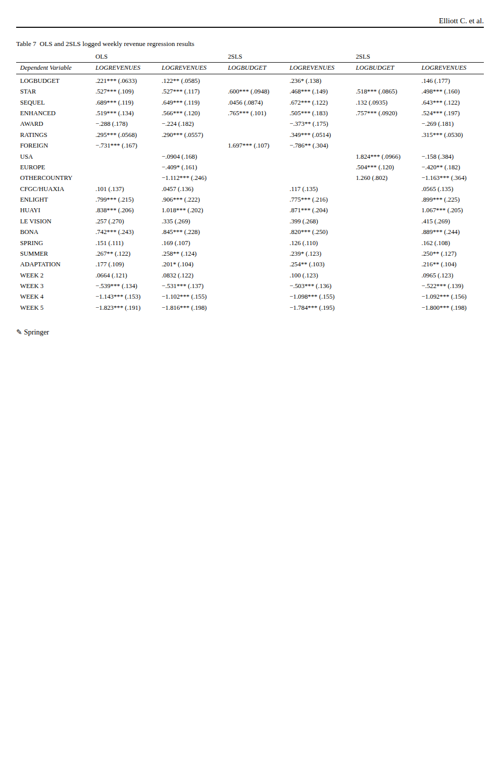Elliott C. et al.
Table 7 OLS and 2SLS logged weekly revenue regression results
| | OLS | 2SLS | 2SLS |
| --- | --- | --- | --- |
| Dependent Variable | LOGREVENUES | LOGREVENUES | LOGBUDGET | LOGREVENUES | LOGBUDGET | LOGREVENUES |
| LOGBUDGET | .221*** (.0633) | .122** (.0585) | | .236* (.138) | | .146 (.177) |
| STAR | .527*** (.109) | .527*** (.117) | .600*** (.0948) | .468*** (.149) | .518*** (.0865) | .498*** (.160) |
| SEQUEL | .689*** (.119) | .649*** (.119) | .0456 (.0874) | .672*** (.122) | .132 (.0935) | .643*** (.122) |
| ENHANCED | .519*** (.134) | .566*** (.120) | .765*** (.101) | .505*** (.183) | .757*** (.0920) | .524*** (.197) |
| AWARD | −.288 (.178) | −.224 (.182) | | −.373** (.175) | | −.269 (.181) |
| RATINGS | .295*** (.0568) | .290*** (.0557) | | .349*** (.0514) | | .315*** (.0530) |
| FOREIGN | −.731*** (.167) | | 1.697*** (.107) | −.786** (.304) | | |
| USA | | −.0904 (.168) | | | 1.824*** (.0966) | −.158 (.384) |
| EUROPE | | −.409* (.161) | | | .504*** (.120) | −.420** (.182) |
| OTHERCOUNTRY | | −1.112*** (.246) | | | 1.260 (.802) | −1.163*** (.364) |
| CFGC/HUAXIA | .101 (.137) | .0457 (.136) | | .117 (.135) | | .0565 (.135) |
| ENLIGHT | .799*** (.215) | .906*** (.222) | | .775*** (.216) | | .899*** (.225) |
| HUAYI | .838*** (.206) | 1.018*** (.202) | | .871*** (.204) | | 1.067*** (.205) |
| LE VISION | .257 (.270) | .335 (.269) | | .399 (.268) | | .415 (.269) |
| BONA | .742*** (.243) | .845*** (.228) | | .820*** (.250) | | .889*** (.244) |
| SPRING | .151 (.111) | .169 (.107) | | .126 (.110) | | .162 (.108) |
| SUMMER | .267** (.122) | .258** (.124) | | .239* (.123) | | .250** (.127) |
| ADAPTATION | .177 (.109) | .201* (.104) | | .254** (.103) | | .216** (.104) |
| WEEK 2 | .0664 (.121) | .0832 (.122) | | .100 (.123) | | .0965 (.123) |
| WEEK 3 | −.539*** (.134) | −.531*** (.137) | | −.503*** (.136) | | −.522*** (.139) |
| WEEK 4 | −1.143*** (.153) | −1.102*** (.155) | | −1.098*** (.155) | | −1.092*** (.156) |
| WEEK 5 | −1.823*** (.191) | −1.816*** (.198) | | −1.784*** (.195) | | −1.800*** (.198) |
✎ Springer